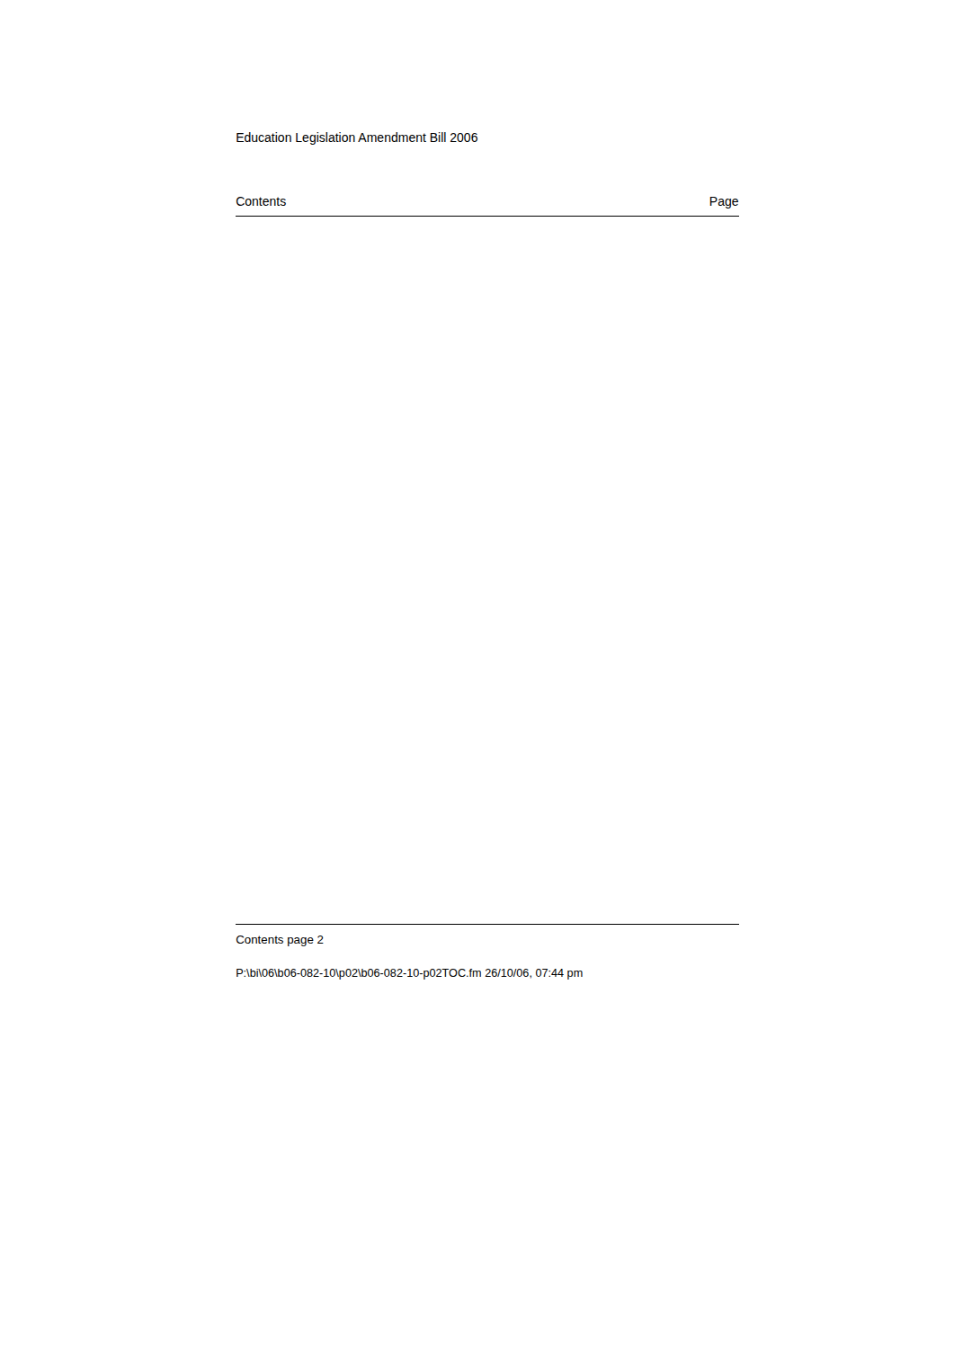Education Legislation Amendment Bill 2006
Contents Page
Contents page 2
P:\bi\06\b06-082-10\p02\b06-082-10-p02TOC.fm 26/10/06, 07:44 pm